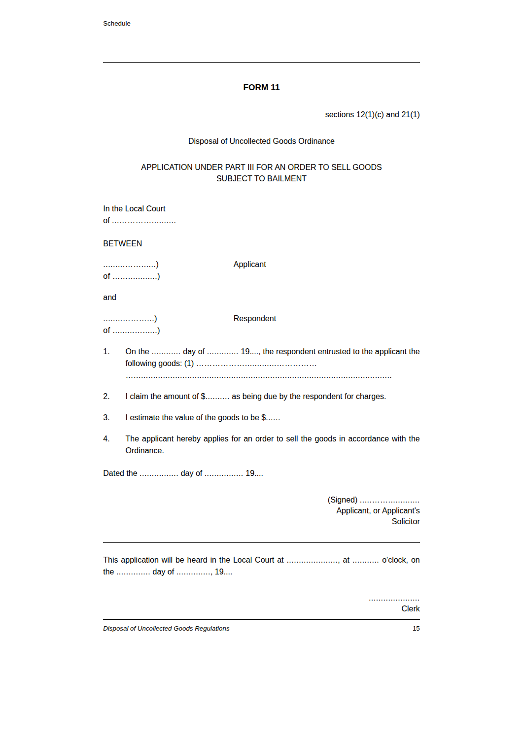Schedule
FORM 11
sections 12(1)(c) and 21(1)
Disposal of Uncollected Goods Ordinance
APPLICATION UNDER PART III FOR AN ORDER TO SELL GOODS
SUBJECT TO BAILMENT
In the Local Court
of ...…………..........
BETWEEN
.........……......) Applicant
of ...…............)
and
........………...) Respondent
of .........…......)
On the ............ day of ............. 19...., the respondent entrusted to the applicant the following goods: (1) ……………….............……………
…..........................................................................................................
I claim the amount of $.......... as being due by the respondent for charges.
I estimate the value of the goods to be $......
The applicant hereby applies for an order to sell the goods in accordance with the Ordinance.
Dated the ................ day of ................ 19....
(Signed) .....…….............
Applicant, or Applicant's
Solicitor
This application will be heard in the Local Court at ....................., at ........... o'clock, on the .............. day of .............., 19....
.....................
Clerk
Disposal of Uncollected Goods Regulations 15